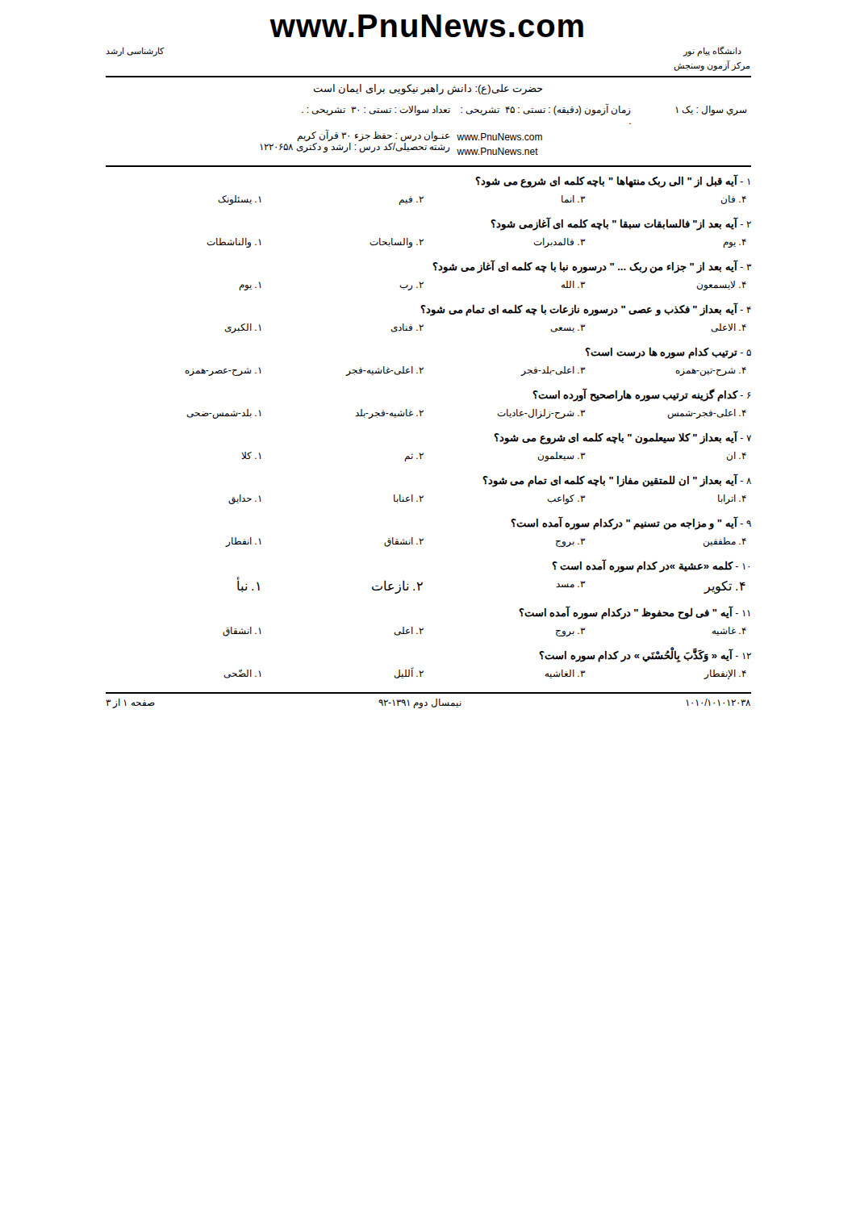www.PnuNews.com
دانشگاه پیام نور
مرکز آزمون وسنجش
کارشناسی ارشد
حضرت علی(ع): دانش راهبر نیکویی برای ایمان است
| سري سوال : یک ۱ | زمان آزمون (دقیقه) : تستی : ۴۵ تشریحی : . | تعداد سوالات : تستی : ۳۰ تشریحی : . | |
| www.PnuNews.com www.PnuNews.net | عنـوان درس : حفظ جزء ۳۰ قرآن کریم رشته تحصیلی/کد درس : ارشد و دکتری ۱۲۲۰۶۵۸ |
۱ - آیه قبل از " الی ربک منتهاها " باچه کلمه ای شروع می شود؟
| ۴. فان | ۳. انما | ۲. فیم | ۱. یسئلونک |
۲ - آیه بعد از" فالسابقات سبقا " باچه کلمه ای آغازمی شود؟
| ۴. یوم | ۳. فالمدبرات | ۲. والسابحات | ۱. والناشطات |
۳ - آیه بعد از " جزاء من ربک ... " درسوره نبا با چه کلمه ای آغاز می شود؟
| ۴. لایسمعون | ۳. الله | ۲. رب | ۱. یوم |
۴ - آیه بعداز " فکذب و عصی " درسوره نازعات با چه کلمه ای تمام می شود؟
| ۴. الاعلی | ۳. یسعی | ۲. فنادی | ۱. الکبری |
۵ - ترتیب کدام سوره ها درست است؟
| ۴. شرح-تین-همزه | ۳. اعلی-بلد-فجر | ۲. اعلی-غاشیه-فجر | ۱. شرح-عصر-همزه |
۶ - کدام گزینه ترتیب سوره هاراصحیح آورده است؟
| ۴. اعلی-فجر-شمس | ۳. شرح-زلزال-عادیات | ۲. غاشیه-فجر-بلد | ۱. بلد-شمس-ضحی |
۷ - آیه بعداز " کلا سیعلمون " باچه کلمه ای شروع می شود؟
| ۴. ان | ۳. سیعلمون | ۲. ثم | ۱. کلا |
۸ - آیه بعداز " ان للمتقین مفازا " باچه کلمه ای تمام می شود؟
| ۴. اترابا | ۳. کواعب | ۲. اعنابا | ۱. حدایق |
۹ - آیه " و مزاجه من تسنیم " درکدام سوره آمده است؟
| ۴. مطففین | ۳. بروج | ۲. انشقاق | ۱. انفطار |
۱۰ - کلمه «عشیة »در کدام سوره آمده است ؟
| ۴. تکویر | ۳. مسد | ۲. نازعات | ۱. نبأ |
۱۱ - آیه " فی لوح محفوظ " درکدام سوره آمده است؟
| ۴. غاشیه | ۳. بروج | ۲. اعلی | ۱. انشقاق |
۱۲ - آیه « وَکَذَّبَ بِالْحُسْنَي » در کدام سوره است؟
| ۴. الإنفطار | ۳. الغاشیه | ۲. اَللیل | ۱. الضّحی |
۱۰۱۰/۱۰۱۰۱۲۰۳۸
نیمسال دوم ۱۳۹۱-۹۲
صفحه ۱ از ۳